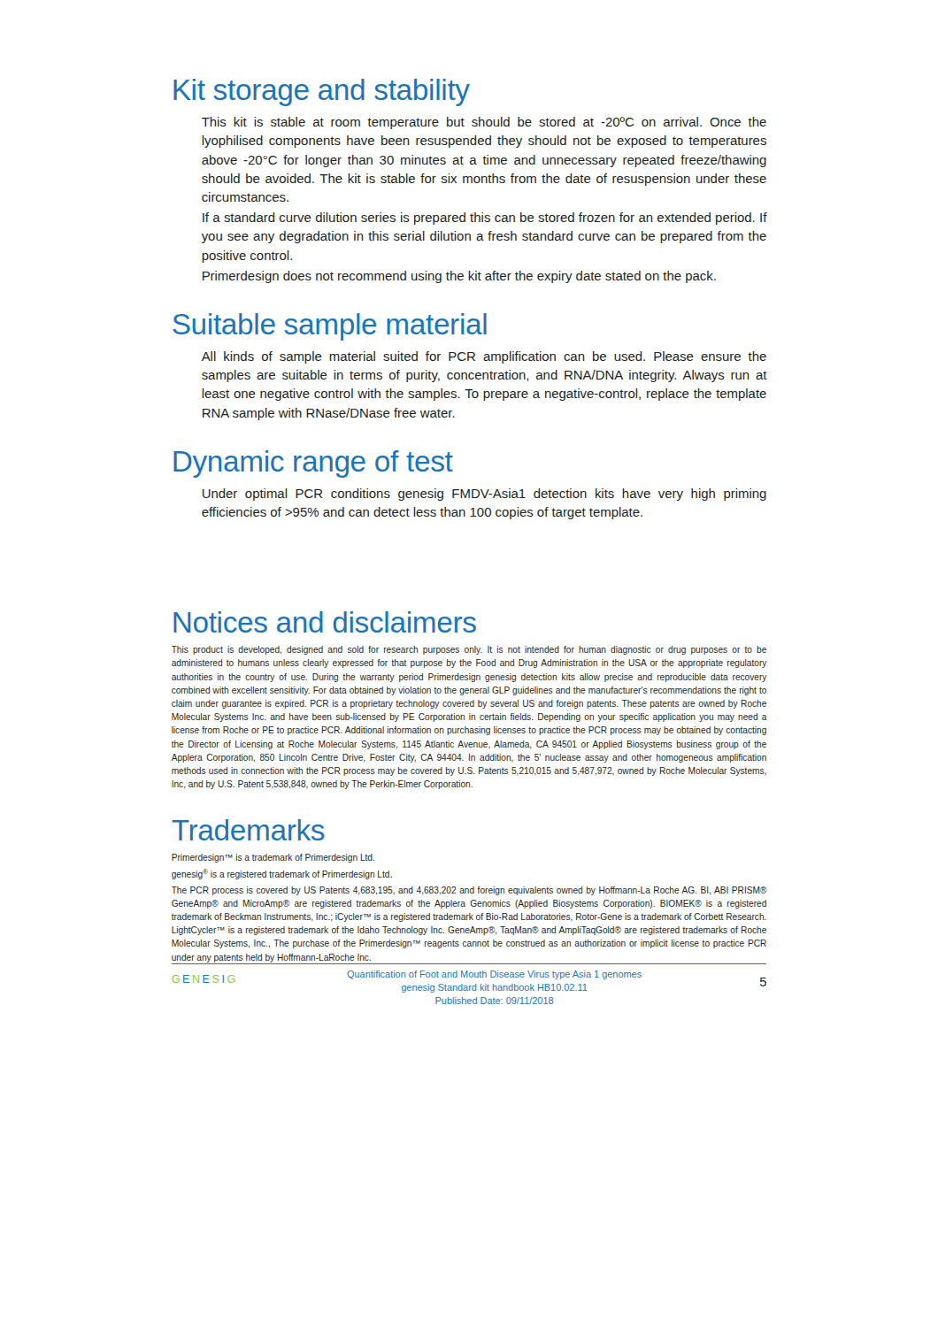Kit storage and stability
This kit is stable at room temperature but should be stored at -20ºC on arrival. Once the lyophilised components have been resuspended they should not be exposed to temperatures above -20°C for longer than 30 minutes at a time and unnecessary repeated freeze/thawing should be avoided. The kit is stable for six months from the date of resuspension under these circumstances.
If a standard curve dilution series is prepared this can be stored frozen for an extended period. If you see any degradation in this serial dilution a fresh standard curve can be prepared from the positive control.
Primerdesign does not recommend using the kit after the expiry date stated on the pack.
Suitable sample material
All kinds of sample material suited for PCR amplification can be used. Please ensure the samples are suitable in terms of purity, concentration, and RNA/DNA integrity. Always run at least one negative control with the samples. To prepare a negative-control, replace the template RNA sample with RNase/DNase free water.
Dynamic range of test
Under optimal PCR conditions genesig FMDV-Asia1 detection kits have very high priming efficiencies of >95% and can detect less than 100 copies of target template.
Notices and disclaimers
This product is developed, designed and sold for research purposes only. It is not intended for human diagnostic or drug purposes or to be administered to humans unless clearly expressed for that purpose by the Food and Drug Administration in the USA or the appropriate regulatory authorities in the country of use. During the warranty period Primerdesign genesig detection kits allow precise and reproducible data recovery combined with excellent sensitivity. For data obtained by violation to the general GLP guidelines and the manufacturer's recommendations the right to claim under guarantee is expired. PCR is a proprietary technology covered by several US and foreign patents. These patents are owned by Roche Molecular Systems Inc. and have been sub-licensed by PE Corporation in certain fields. Depending on your specific application you may need a license from Roche or PE to practice PCR. Additional information on purchasing licenses to practice the PCR process may be obtained by contacting the Director of Licensing at Roche Molecular Systems, 1145 Atlantic Avenue, Alameda, CA 94501 or Applied Biosystems business group of the Applera Corporation, 850 Lincoln Centre Drive, Foster City, CA 94404. In addition, the 5' nuclease assay and other homogeneous amplification methods used in connection with the PCR process may be covered by U.S. Patents 5,210,015 and 5,487,972, owned by Roche Molecular Systems, Inc, and by U.S. Patent 5,538,848, owned by The Perkin-Elmer Corporation.
Trademarks
Primerdesign™ is a trademark of Primerdesign Ltd.
genesig® is a registered trademark of Primerdesign Ltd.
The PCR process is covered by US Patents 4,683,195, and 4,683,202 and foreign equivalents owned by Hoffmann-La Roche AG. BI, ABI PRISM® GeneAmp® and MicroAmp® are registered trademarks of the Applera Genomics (Applied Biosystems Corporation). BIOMEK® is a registered trademark of Beckman Instruments, Inc.; iCycler™ is a registered trademark of Bio-Rad Laboratories, Rotor-Gene is a trademark of Corbett Research. LightCycler™ is a registered trademark of the Idaho Technology Inc. GeneAmp®, TaqMan® and AmpliTaqGold® are registered trademarks of Roche Molecular Systems, Inc., The purchase of the Primerdesign™ reagents cannot be construed as an authorization or implicit license to practice PCR under any patents held by Hoffmann-LaRoche Inc.
GENESIG
Quantification of Foot and Mouth Disease Virus type Asia 1 genomes
genesig Standard kit handbook HB10.02.11
Published Date: 09/11/2018
5